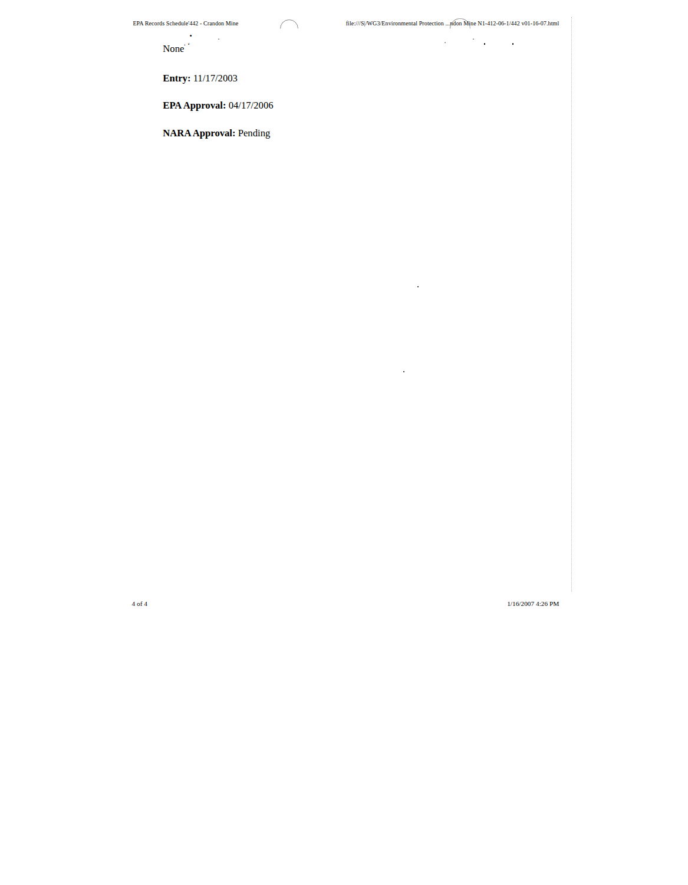EPA Records Schedule'442 - Crandon Mine
file:///S|/WG3/Environmental Protection ...ndon Mine N1-412-06-1/442 v01-16-07.html
•
.
.
.
.
None‘
Entry: 11/17/2003
EPA Approval: 04/17/2006
NARA Approval: Pending
4 of 4
1/16/2007 4:26 PM